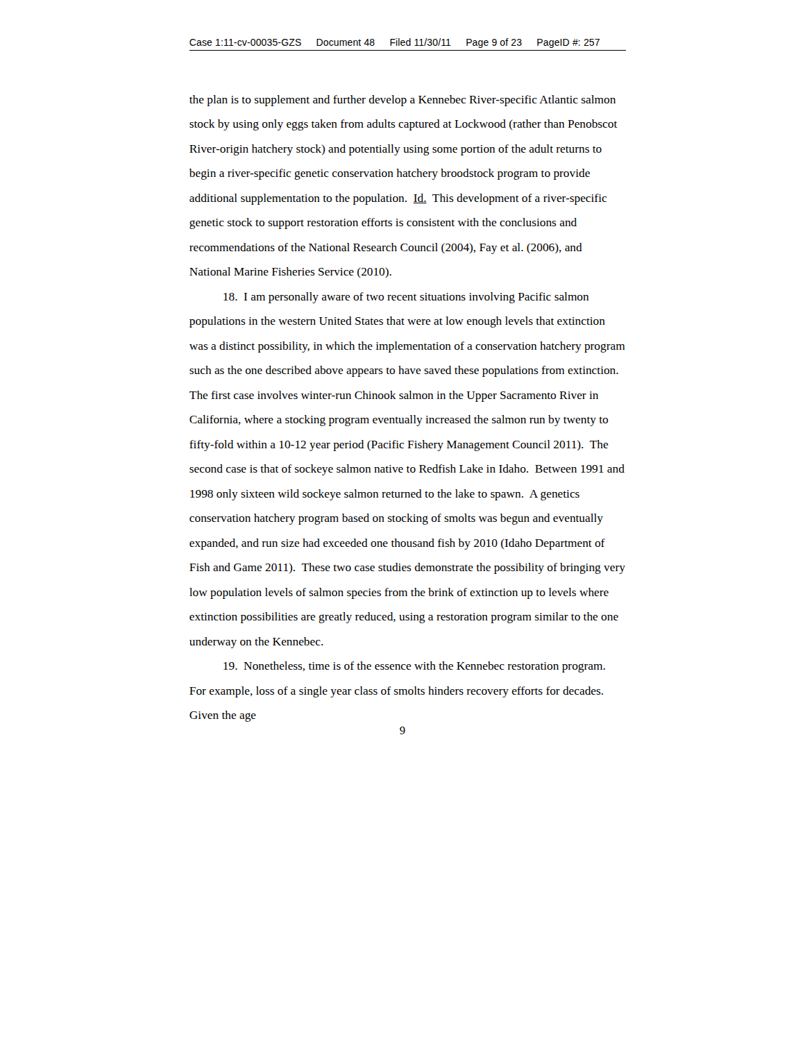Case 1:11-cv-00035-GZS Document 48 Filed 11/30/11 Page 9 of 23 PageID #: 257
the plan is to supplement and further develop a Kennebec River-specific Atlantic salmon stock by using only eggs taken from adults captured at Lockwood (rather than Penobscot River-origin hatchery stock) and potentially using some portion of the adult returns to begin a river-specific genetic conservation hatchery broodstock program to provide additional supplementation to the population. Id. This development of a river-specific genetic stock to support restoration efforts is consistent with the conclusions and recommendations of the National Research Council (2004), Fay et al. (2006), and National Marine Fisheries Service (2010).
18. I am personally aware of two recent situations involving Pacific salmon populations in the western United States that were at low enough levels that extinction was a distinct possibility, in which the implementation of a conservation hatchery program such as the one described above appears to have saved these populations from extinction. The first case involves winter-run Chinook salmon in the Upper Sacramento River in California, where a stocking program eventually increased the salmon run by twenty to fifty-fold within a 10-12 year period (Pacific Fishery Management Council 2011). The second case is that of sockeye salmon native to Redfish Lake in Idaho. Between 1991 and 1998 only sixteen wild sockeye salmon returned to the lake to spawn. A genetics conservation hatchery program based on stocking of smolts was begun and eventually expanded, and run size had exceeded one thousand fish by 2010 (Idaho Department of Fish and Game 2011). These two case studies demonstrate the possibility of bringing very low population levels of salmon species from the brink of extinction up to levels where extinction possibilities are greatly reduced, using a restoration program similar to the one underway on the Kennebec.
19. Nonetheless, time is of the essence with the Kennebec restoration program. For example, loss of a single year class of smolts hinders recovery efforts for decades. Given the age
9